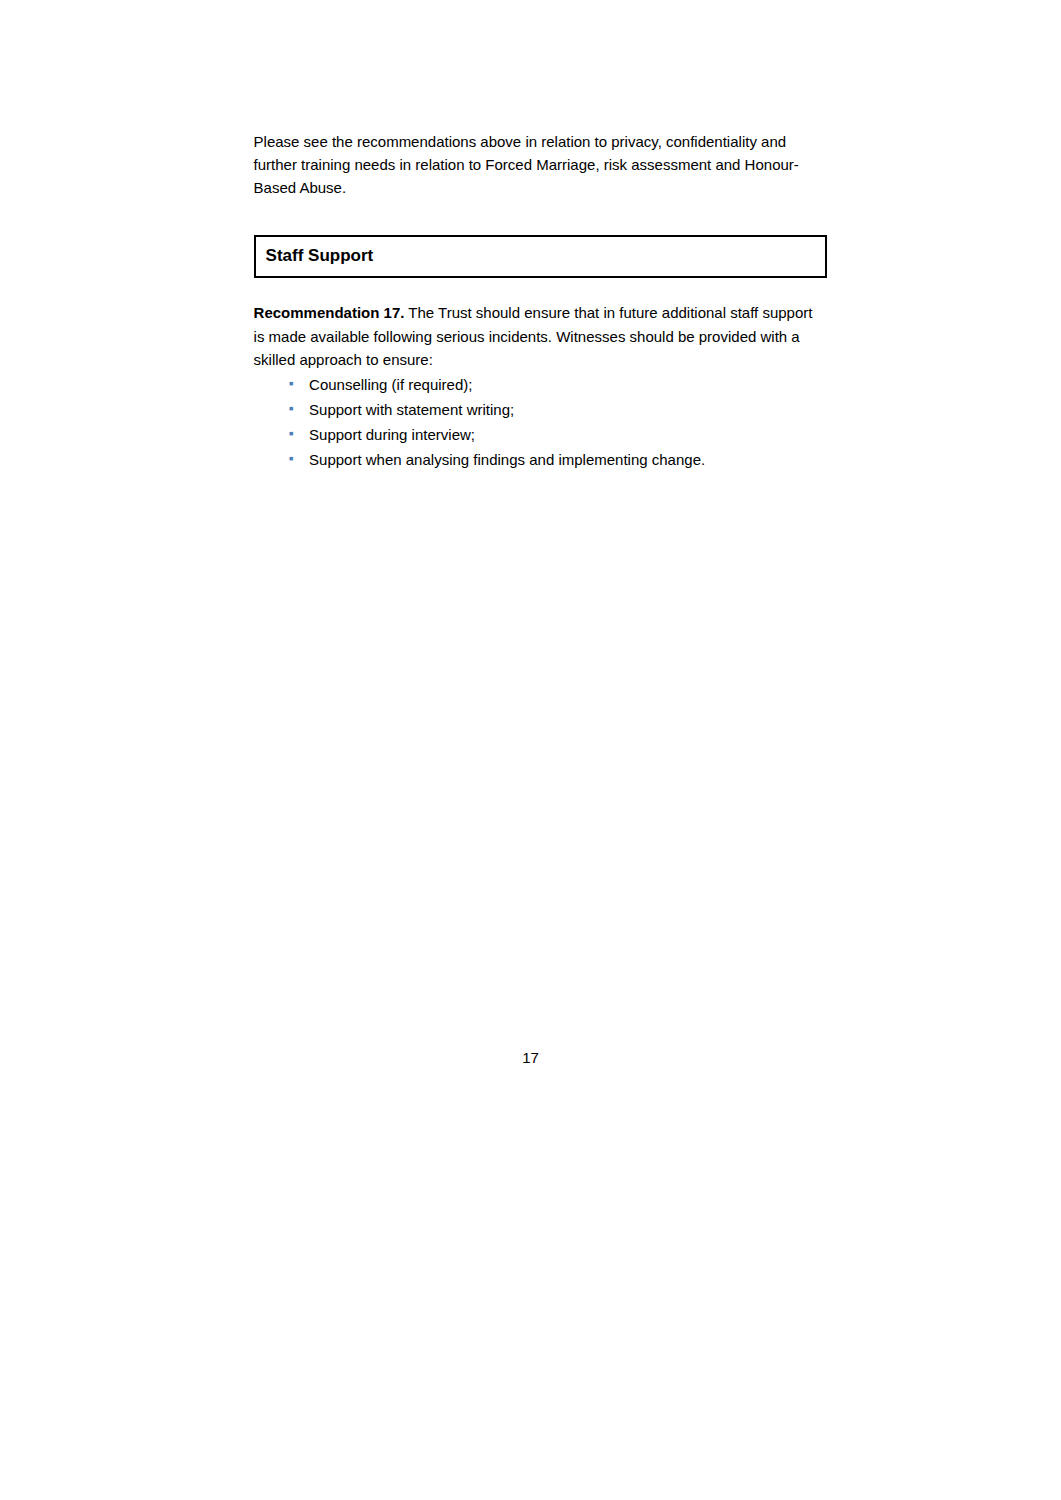Please see the recommendations above in relation to privacy, confidentiality and further training needs in relation to Forced Marriage, risk assessment and Honour-Based Abuse.
Staff Support
Recommendation 17. The Trust should ensure that in future additional staff support is made available following serious incidents. Witnesses should be provided with a skilled approach to ensure:
Counselling (if required);
Support with statement writing;
Support during interview;
Support when analysing findings and implementing change.
17